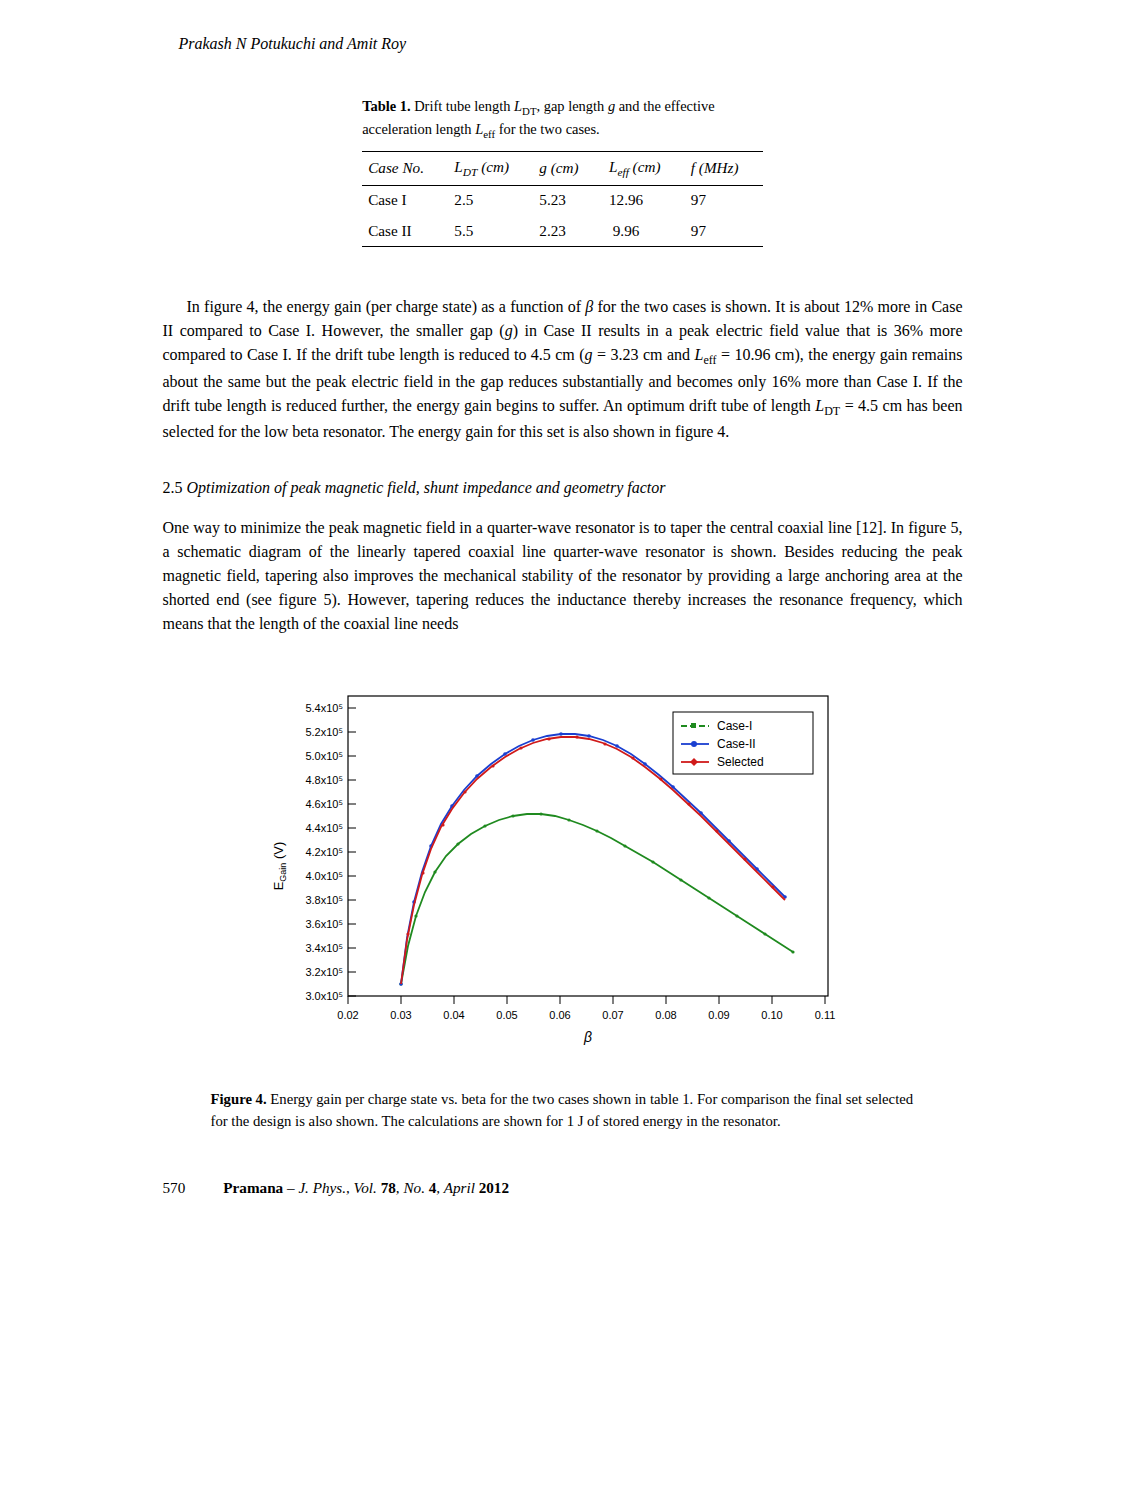Prakash N Potukuchi and Amit Roy
Table 1. Drift tube length L DT , gap length g and the effective acceleration length L eff for the two cases.
| Case No. | L DT (cm) | g (cm) | L eff (cm) | f (MHz) |
| --- | --- | --- | --- | --- |
| Case I | 2.5 | 5.23 | 12.96 | 97 |
| Case II | 5.5 | 2.23 | 9.96 | 97 |
In figure 4, the energy gain (per charge state) as a function of β for the two cases is shown. It is about 12% more in Case II compared to Case I. However, the smaller gap (g) in Case II results in a peak electric field value that is 36% more compared to Case I. If the drift tube length is reduced to 4.5 cm (g = 3.23 cm and Leff = 10.96 cm), the energy gain remains about the same but the peak electric field in the gap reduces substantially and becomes only 16% more than Case I. If the drift tube length is reduced further, the energy gain begins to suffer. An optimum drift tube of length LDT = 4.5 cm has been selected for the low beta resonator. The energy gain for this set is also shown in figure 4.
2.5 Optimization of peak magnetic field, shunt impedance and geometry factor
One way to minimize the peak magnetic field in a quarter-wave resonator is to taper the central coaxial line [12]. In figure 5, a schematic diagram of the linearly tapered coaxial line quarter-wave resonator is shown. Besides reducing the peak magnetic field, tapering also improves the mechanical stability of the resonator by providing a large anchoring area at the shorted end (see figure 5). However, tapering reduces the inductance thereby increases the resonance frequency, which means that the length of the coaxial line needs
5.4x10⁵ 5.2x10⁵ 5.0x10⁵ 4.8x10⁵ 4.6x10⁵ 4.4x10⁵ 4.2x10⁵ 4.0x10⁵ 3.8x10⁵ 3.6x10⁵ 3.4x10⁵ 3.2x10⁵ 3.0x10⁵ EGain (V) 0.02 0.03 0.04 0.05 0.06 0.07 0.08 0.09 0.10 0.11 β Case-I Case-II Selected
Figure 4. Energy gain per charge state vs. beta for the two cases shown in table 1. For comparison the final set selected for the design is also shown. The calculations are shown for 1 J of stored energy in the resonator.
570 Pramana – J. Phys., Vol. 78, No. 4, April 2012